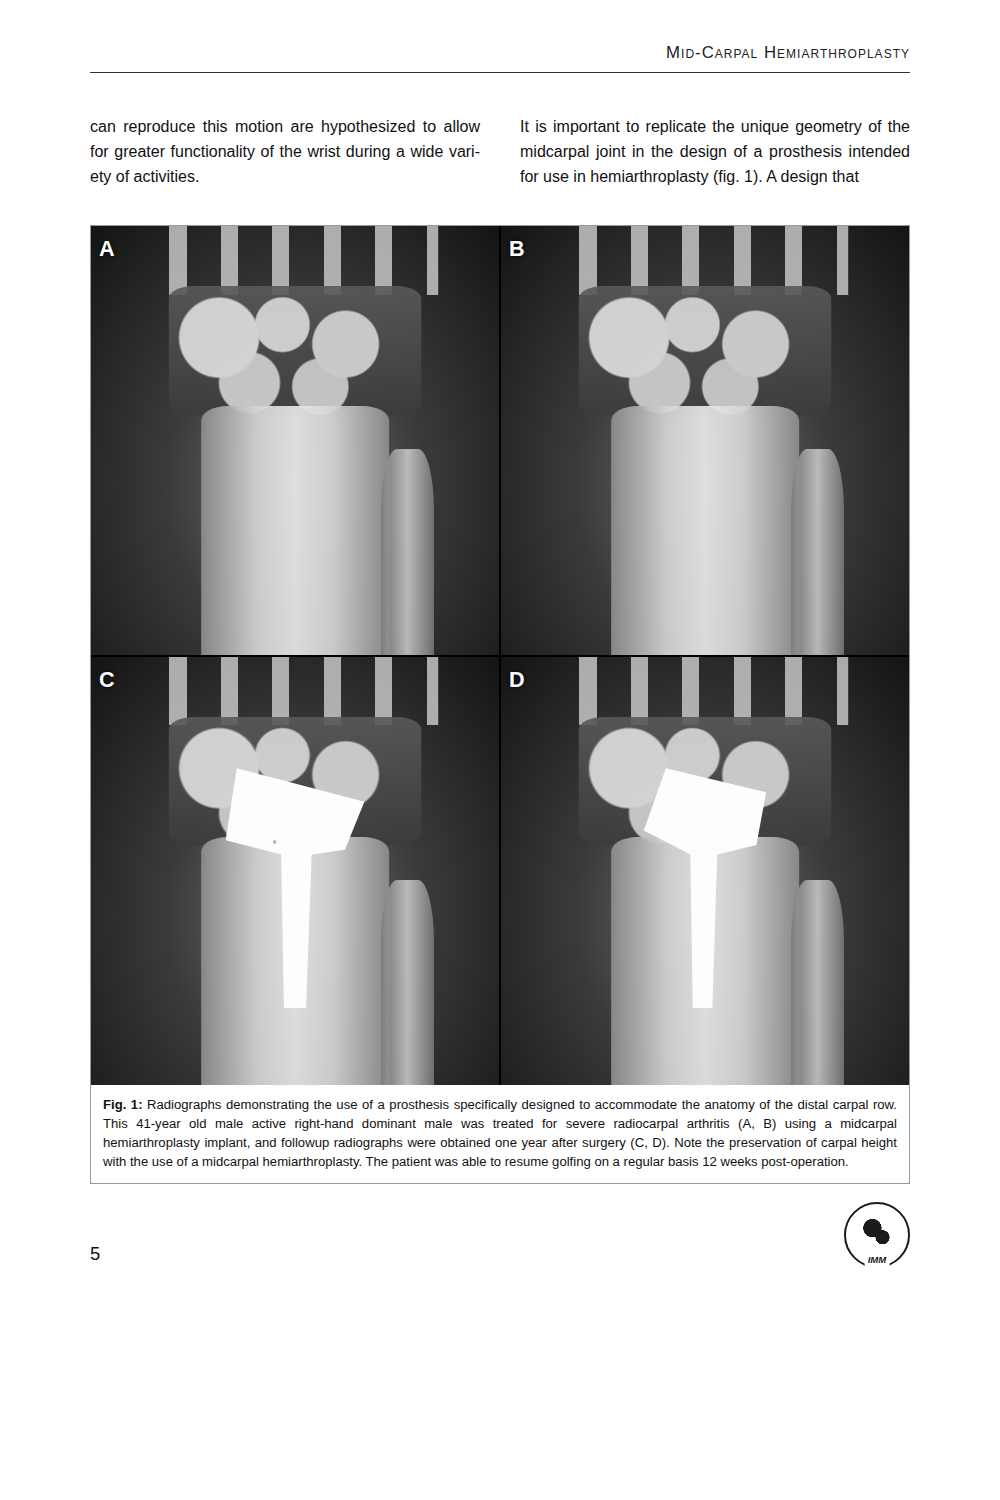Mid-Carpal Hemiarthroplasty
can reproduce this motion are hypothesized to allow for greater functionality of the wrist during a wide variety of activities.
It is important to replicate the unique geometry of the midcarpal joint in the design of a prosthesis intended for use in hemiarthroplasty (fig. 1). A design that
A
B
C
D
Fig. 1: Radiographs demonstrating the use of a prosthesis specifically designed to accommodate the anatomy of the distal carpal row. This 41-year old male active right-hand dominant male was treated for severe radiocarpal arthritis (A, B) using a midcarpal hemiarthroplasty implant, and followup radiographs were obtained one year after surgery (C, D). Note the preservation of carpal height with the use of a midcarpal hemiarthroplasty. The patient was able to resume golfing on a regular basis 12 weeks post-operation.
5